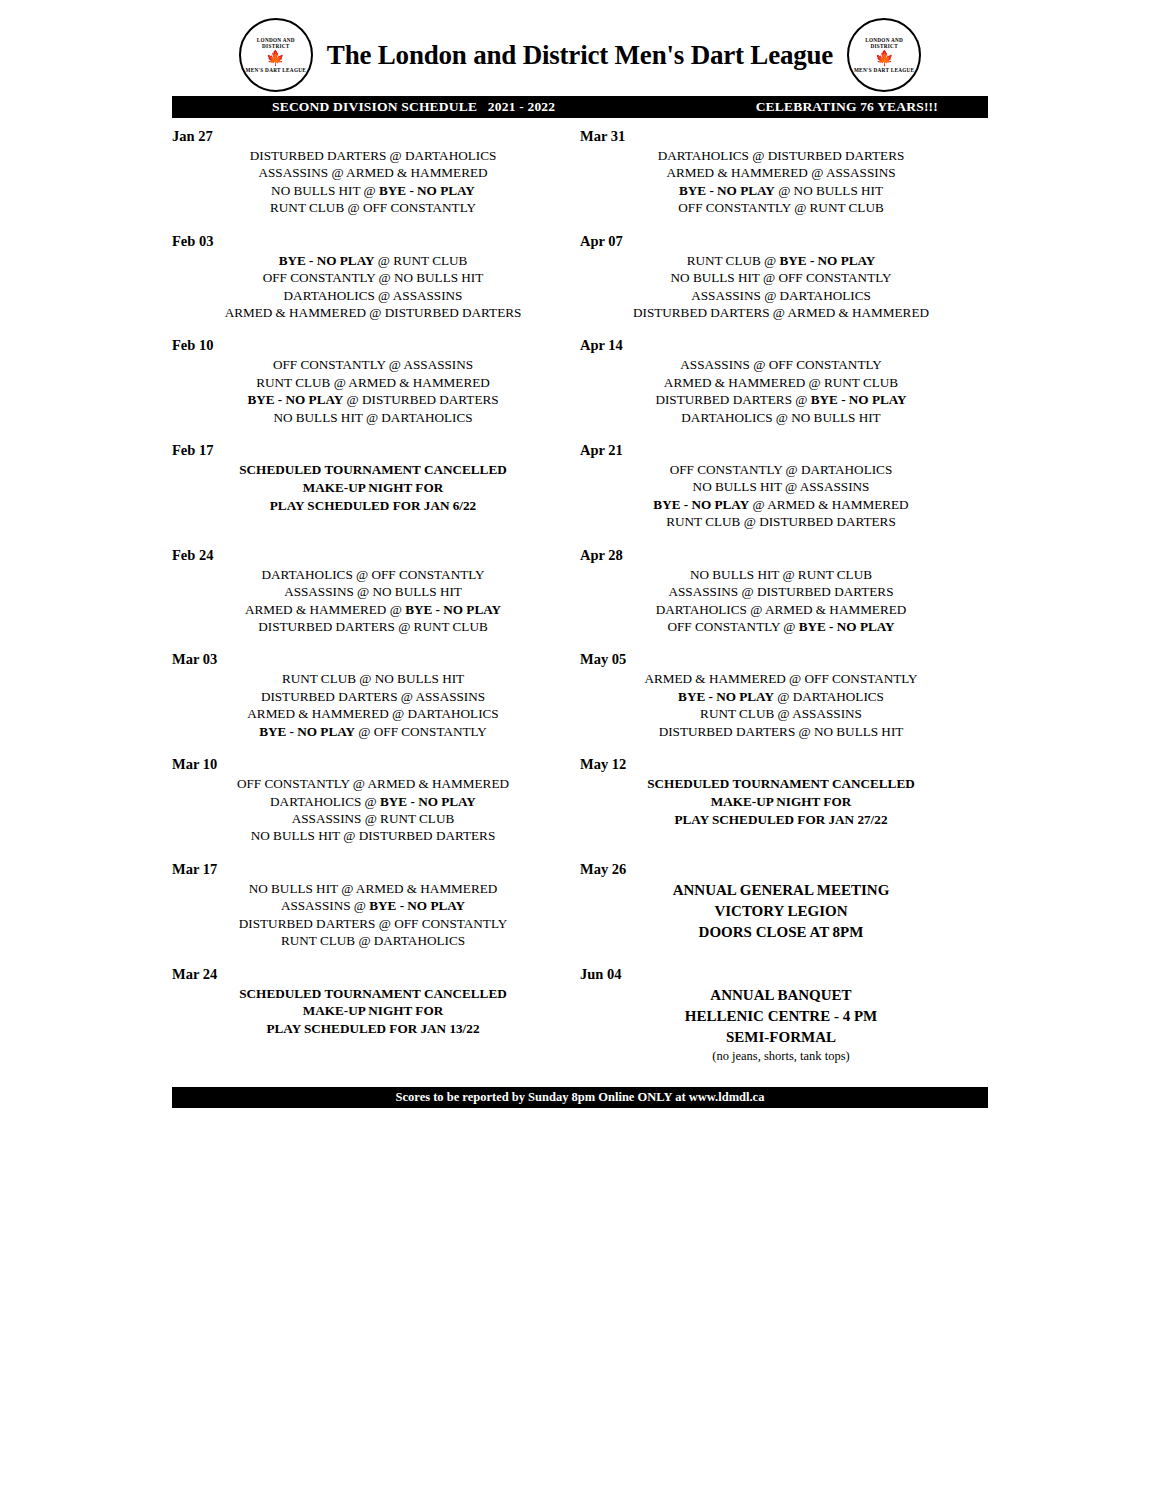LONDON AND DISTRICT 🍁 MEN'S DART LEAGUE
The London and District Men's Dart League
LONDON AND DISTRICT 🍁 MEN'S DART LEAGUE
SECOND DIVISION SCHEDULE 2021 - 2022 CELEBRATING 76 YEARS!!!
| Jan 27 DISTURBED DARTERS @ DARTAHOLICS ASSASSINS @ ARMED & HAMMERED NO BULLS HIT @ BYE - NO PLAY RUNT CLUB @ OFF CONSTANTLY | Mar 31 DARTAHOLICS @ DISTURBED DARTERS ARMED & HAMMERED @ ASSASSINS BYE - NO PLAY @ NO BULLS HIT OFF CONSTANTLY @ RUNT CLUB |
| Feb 03 BYE - NO PLAY @ RUNT CLUB OFF CONSTANTLY @ NO BULLS HIT DARTAHOLICS @ ASSASSINS ARMED & HAMMERED @ DISTURBED DARTERS | Apr 07 RUNT CLUB @ BYE - NO PLAY NO BULLS HIT @ OFF CONSTANTLY ASSASSINS @ DARTAHOLICS DISTURBED DARTERS @ ARMED & HAMMERED |
| Feb 10 OFF CONSTANTLY @ ASSASSINS RUNT CLUB @ ARMED & HAMMERED BYE - NO PLAY @ DISTURBED DARTERS NO BULLS HIT @ DARTAHOLICS | Apr 14 ASSASSINS @ OFF CONSTANTLY ARMED & HAMMERED @ RUNT CLUB DISTURBED DARTERS @ BYE - NO PLAY DARTAHOLICS @ NO BULLS HIT |
| Feb 17 SCHEDULED TOURNAMENT CANCELLED MAKE-UP NIGHT FOR PLAY SCHEDULED FOR JAN 6/22 | Apr 21 OFF CONSTANTLY @ DARTAHOLICS NO BULLS HIT @ ASSASSINS BYE - NO PLAY @ ARMED & HAMMERED RUNT CLUB @ DISTURBED DARTERS |
| Feb 24 DARTAHOLICS @ OFF CONSTANTLY ASSASSINS @ NO BULLS HIT ARMED & HAMMERED @ BYE - NO PLAY DISTURBED DARTERS @ RUNT CLUB | Apr 28 NO BULLS HIT @ RUNT CLUB ASSASSINS @ DISTURBED DARTERS DARTAHOLICS @ ARMED & HAMMERED OFF CONSTANTLY @ BYE - NO PLAY |
| Mar 03 RUNT CLUB @ NO BULLS HIT DISTURBED DARTERS @ ASSASSINS ARMED & HAMMERED @ DARTAHOLICS BYE - NO PLAY @ OFF CONSTANTLY | May 05 ARMED & HAMMERED @ OFF CONSTANTLY BYE - NO PLAY @ DARTAHOLICS RUNT CLUB @ ASSASSINS DISTURBED DARTERS @ NO BULLS HIT |
| Mar 10 OFF CONSTANTLY @ ARMED & HAMMERED DARTAHOLICS @ BYE - NO PLAY ASSASSINS @ RUNT CLUB NO BULLS HIT @ DISTURBED DARTERS | May 12 SCHEDULED TOURNAMENT CANCELLED MAKE-UP NIGHT FOR PLAY SCHEDULED FOR JAN 27/22 |
| Mar 17 NO BULLS HIT @ ARMED & HAMMERED ASSASSINS @ BYE - NO PLAY DISTURBED DARTERS @ OFF CONSTANTLY RUNT CLUB @ DARTAHOLICS | May 26 ANNUAL GENERAL MEETING VICTORY LEGION DOORS CLOSE AT 8PM |
| Mar 24 SCHEDULED TOURNAMENT CANCELLED MAKE-UP NIGHT FOR PLAY SCHEDULED FOR JAN 13/22 | Jun 04 ANNUAL BANQUET HELLENIC CENTRE - 4 PM SEMI-FORMAL (no jeans, shorts, tank tops) |
Scores to be reported by Sunday 8pm Online ONLY at www.ldmdl.ca